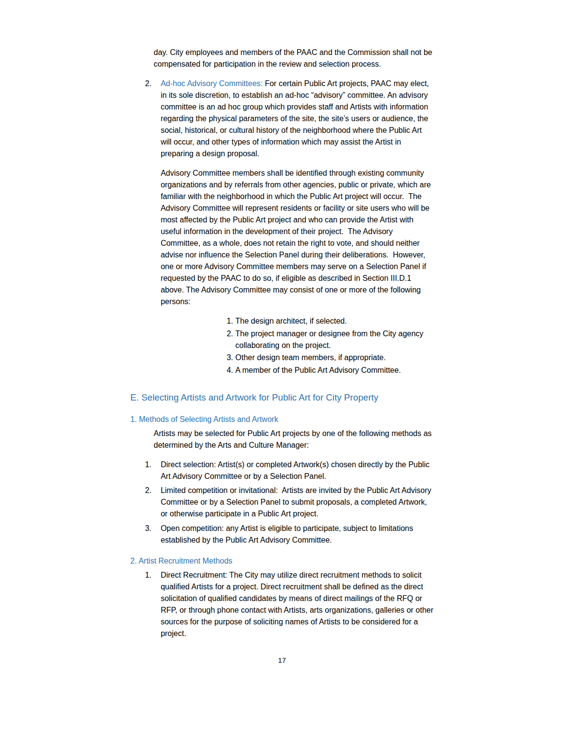day. City employees and members of the PAAC and the Commission shall not be compensated for participation in the review and selection process.
Ad-hoc Advisory Committees: For certain Public Art projects, PAAC may elect, in its sole discretion, to establish an ad-hoc “advisory” committee. An advisory committee is an ad hoc group which provides staff and Artists with information regarding the physical parameters of the site, the site’s users or audience, the social, historical, or cultural history of the neighborhood where the Public Art will occur, and other types of information which may assist the Artist in preparing a design proposal.
Advisory Committee members shall be identified through existing community organizations and by referrals from other agencies, public or private, which are familiar with the neighborhood in which the Public Art project will occur. The Advisory Committee will represent residents or facility or site users who will be most affected by the Public Art project and who can provide the Artist with useful information in the development of their project. The Advisory Committee, as a whole, does not retain the right to vote, and should neither advise nor influence the Selection Panel during their deliberations. However, one or more Advisory Committee members may serve on a Selection Panel if requested by the PAAC to do so, if eligible as described in Section III.D.1 above. The Advisory Committee may consist of one or more of the following persons:
The design architect, if selected.
The project manager or designee from the City agency collaborating on the project.
Other design team members, if appropriate.
A member of the Public Art Advisory Committee.
E. Selecting Artists and Artwork for Public Art for City Property
1. Methods of Selecting Artists and Artwork
Artists may be selected for Public Art projects by one of the following methods as determined by the Arts and Culture Manager:
Direct selection: Artist(s) or completed Artwork(s) chosen directly by the Public Art Advisory Committee or by a Selection Panel.
Limited competition or invitational: Artists are invited by the Public Art Advisory Committee or by a Selection Panel to submit proposals, a completed Artwork, or otherwise participate in a Public Art project.
Open competition: any Artist is eligible to participate, subject to limitations established by the Public Art Advisory Committee.
2. Artist Recruitment Methods
Direct Recruitment: The City may utilize direct recruitment methods to solicit qualified Artists for a project. Direct recruitment shall be defined as the direct solicitation of qualified candidates by means of direct mailings of the RFQ or RFP, or through phone contact with Artists, arts organizations, galleries or other sources for the purpose of soliciting names of Artists to be considered for a project.
17